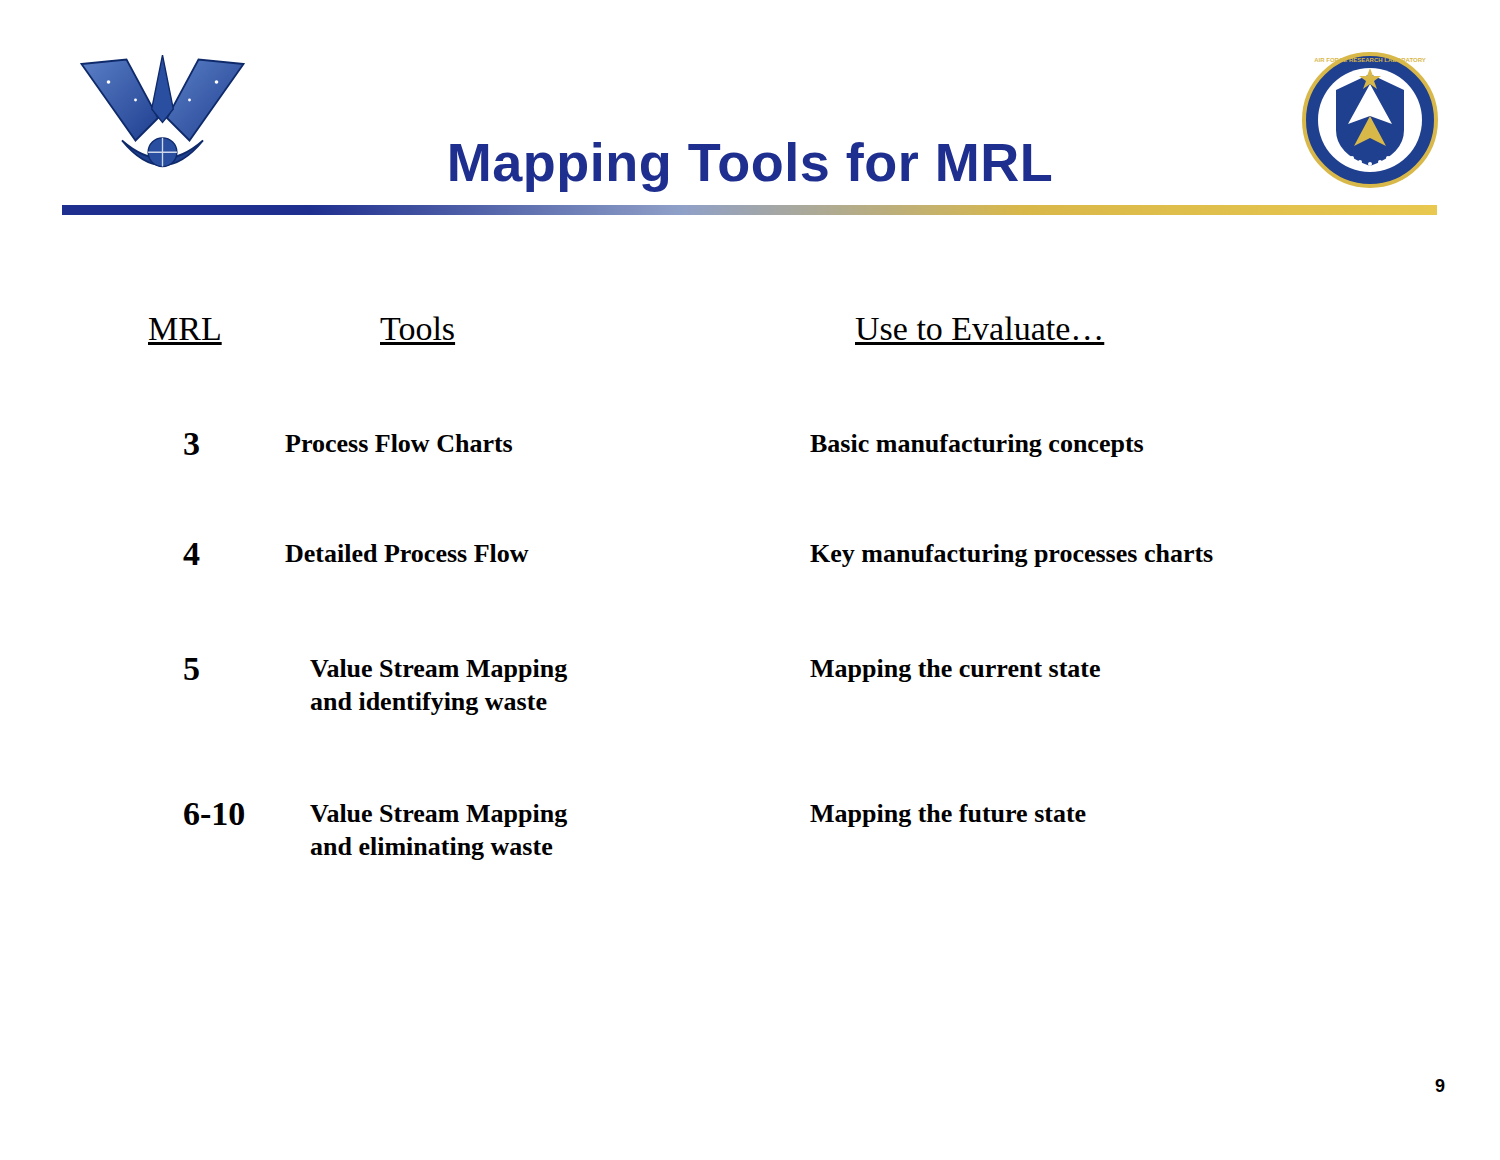AIR FORCE RESEARCH LABORATORY
Mapping Tools for MRL
MRL
Tools
Use to Evaluate…
3
Process Flow Charts
Basic manufacturing concepts
4
Detailed Process Flow
Key manufacturing processes charts
5
Value Stream Mapping
and identifying waste
Mapping the current state
6-10
Value Stream Mapping
and eliminating waste
Mapping the future state
9